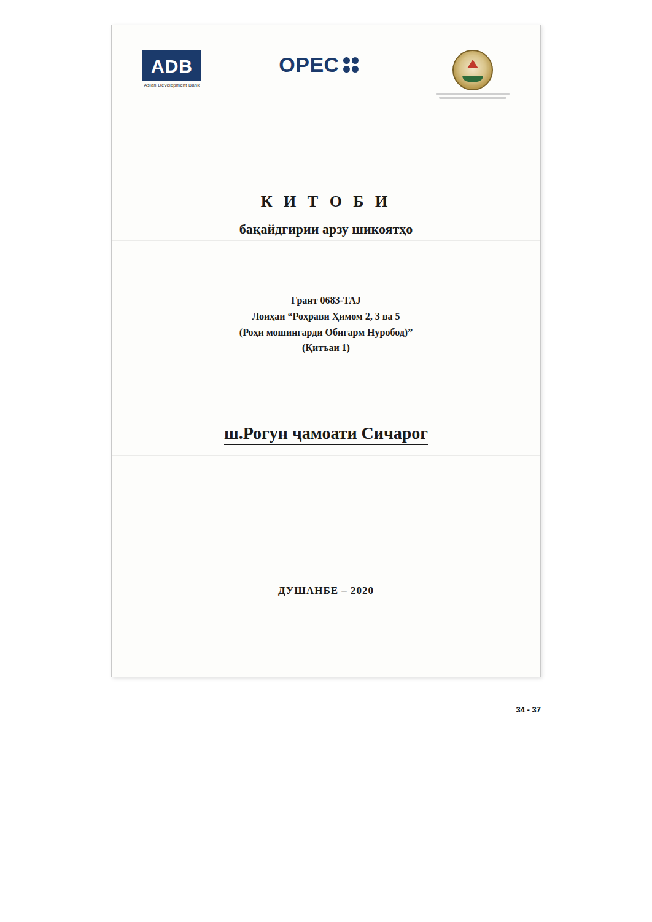ADB
Asian Development Bank
OPEC
К И Т О Б И
бақайдгирии арзу шикоятҳо
Грант 0683-TAJ
Лоиҳаи “Роҳрави Ҳимом 2, 3 ва 5
(Роҳи мошингарди Обигарм Нуробод)”
(Қитъаи 1)
ш.Рогун ҷамоати Сичарог
ДУШАНБЕ – 2020
34 - 37